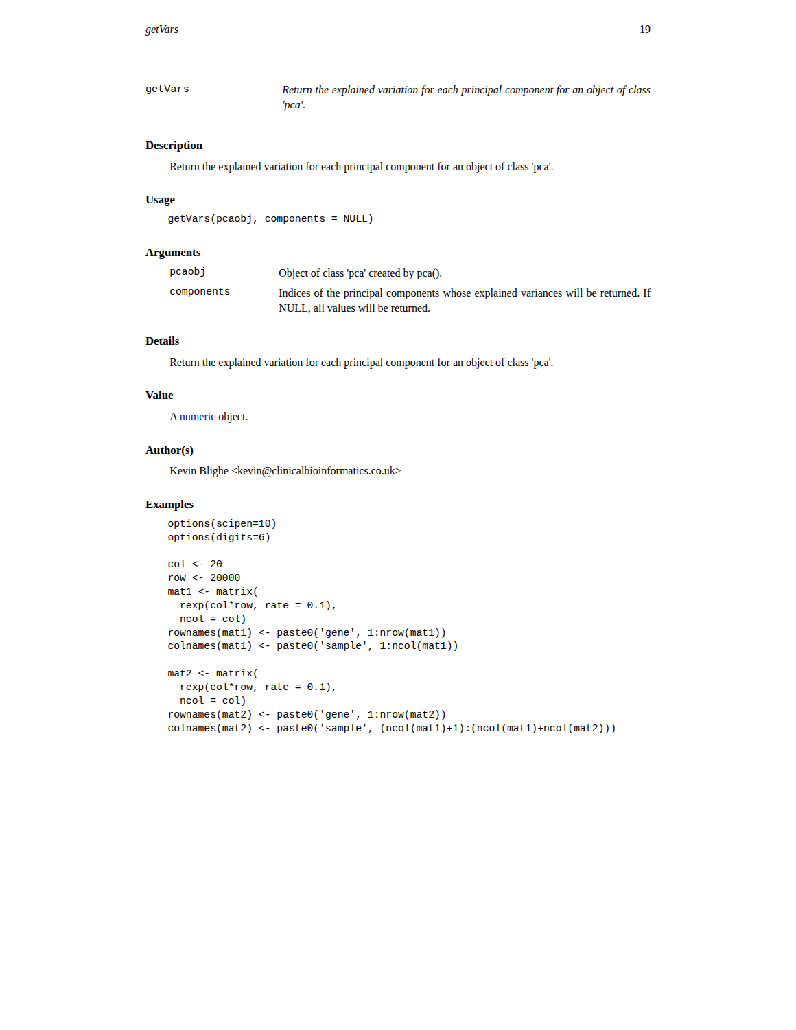getVars 19
getVars
Return the explained variation for each principal component for an object of class 'pca'.
Description
Return the explained variation for each principal component for an object of class 'pca'.
Usage
getVars(pcaobj, components = NULL)
Arguments
pcaobj
Object of class 'pca' created by pca().
components
Indices of the principal components whose explained variances will be returned. If NULL, all values will be returned.
Details
Return the explained variation for each principal component for an object of class 'pca'.
Value
A numeric object.
Author(s)
Kevin Blighe <kevin@clinicalbioinformatics.co.uk>
Examples
options(scipen=10)
options(digits=6)

col <- 20
row <- 20000
mat1 <- matrix(
  rexp(col*row, rate = 0.1),
  ncol = col)
rownames(mat1) <- paste0('gene', 1:nrow(mat1))
colnames(mat1) <- paste0('sample', 1:ncol(mat1))

mat2 <- matrix(
  rexp(col*row, rate = 0.1),
  ncol = col)
rownames(mat2) <- paste0('gene', 1:nrow(mat2))
colnames(mat2) <- paste0('sample', (ncol(mat1)+1):(ncol(mat1)+ncol(mat2)))